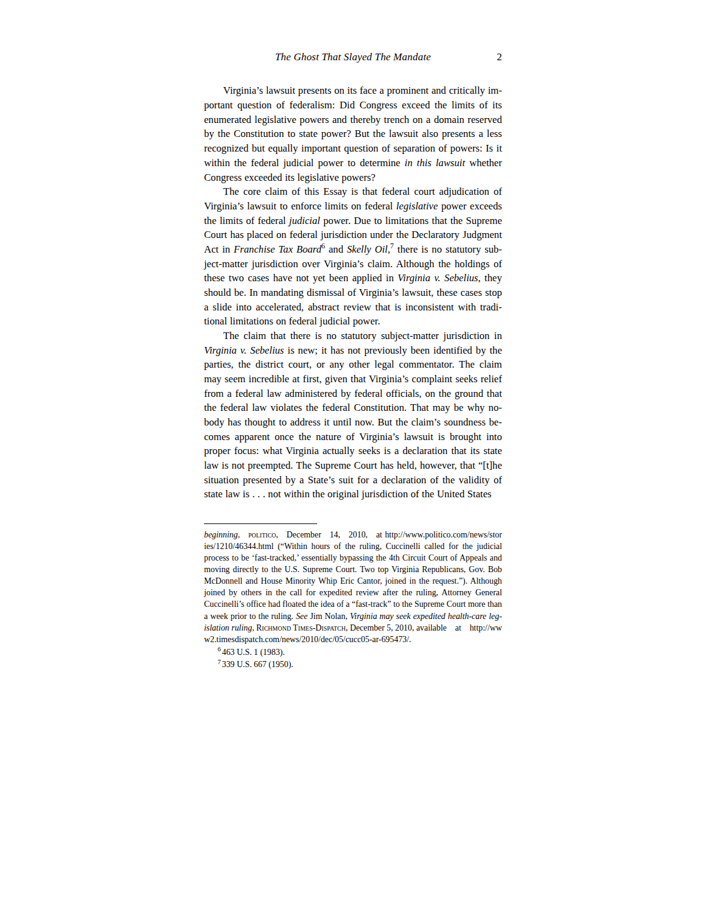The Ghost That Slayed The Mandate 2
Virginia’s lawsuit presents on its face a prominent and critically important question of federalism: Did Congress exceed the limits of its enumerated legislative powers and thereby trench on a domain reserved by the Constitution to state power? But the lawsuit also presents a less recognized but equally important question of separation of powers: Is it within the federal judicial power to determine in this lawsuit whether Congress exceeded its legislative powers?
The core claim of this Essay is that federal court adjudication of Virginia’s lawsuit to enforce limits on federal legislative power exceeds the limits of federal judicial power. Due to limitations that the Supreme Court has placed on federal jurisdiction under the Declaratory Judgment Act in Franchise Tax Board6 and Skelly Oil,7 there is no statutory subject-matter jurisdiction over Virginia’s claim. Although the holdings of these two cases have not yet been applied in Virginia v. Sebelius, they should be. In mandating dismissal of Virginia’s lawsuit, these cases stop a slide into accelerated, abstract review that is inconsistent with traditional limitations on federal judicial power.
The claim that there is no statutory subject-matter jurisdiction in Virginia v. Sebelius is new; it has not previously been identified by the parties, the district court, or any other legal commentator. The claim may seem incredible at first, given that Virginia’s complaint seeks relief from a federal law administered by federal officials, on the ground that the federal law violates the federal Constitution. That may be why nobody has thought to address it until now. But the claim’s soundness becomes apparent once the nature of Virginia’s lawsuit is brought into proper focus: what Virginia actually seeks is a declaration that its state law is not preempted. The Supreme Court has held, however, that “[t]he situation presented by a State’s suit for a declaration of the validity of state law is . . . not within the original jurisdiction of the United States
beginning, politico, December 14, 2010, at http://www.politico.com/news/stories/1210/46344.html (“Within hours of the ruling, Cuccinelli called for the judicial process to be ‘fast-tracked,’ essentially bypassing the 4th Circuit Court of Appeals and moving directly to the U.S. Supreme Court. Two top Virginia Republicans, Gov. Bob McDonnell and House Minority Whip Eric Cantor, joined in the request.”). Although joined by others in the call for expedited review after the ruling, Attorney General Cuccinelli’s office had floated the idea of a “fast-track” to the Supreme Court more than a week prior to the ruling. See Jim Nolan, Virginia may seek expedited health-care legislation ruling, Richmond Times-Dispatch, December 5, 2010, available at http://www2.timesdispatch.com/news/2010/dec/05/cucc05-ar-695473/.
6463 U.S. 1 (1983).
7339 U.S. 667 (1950).